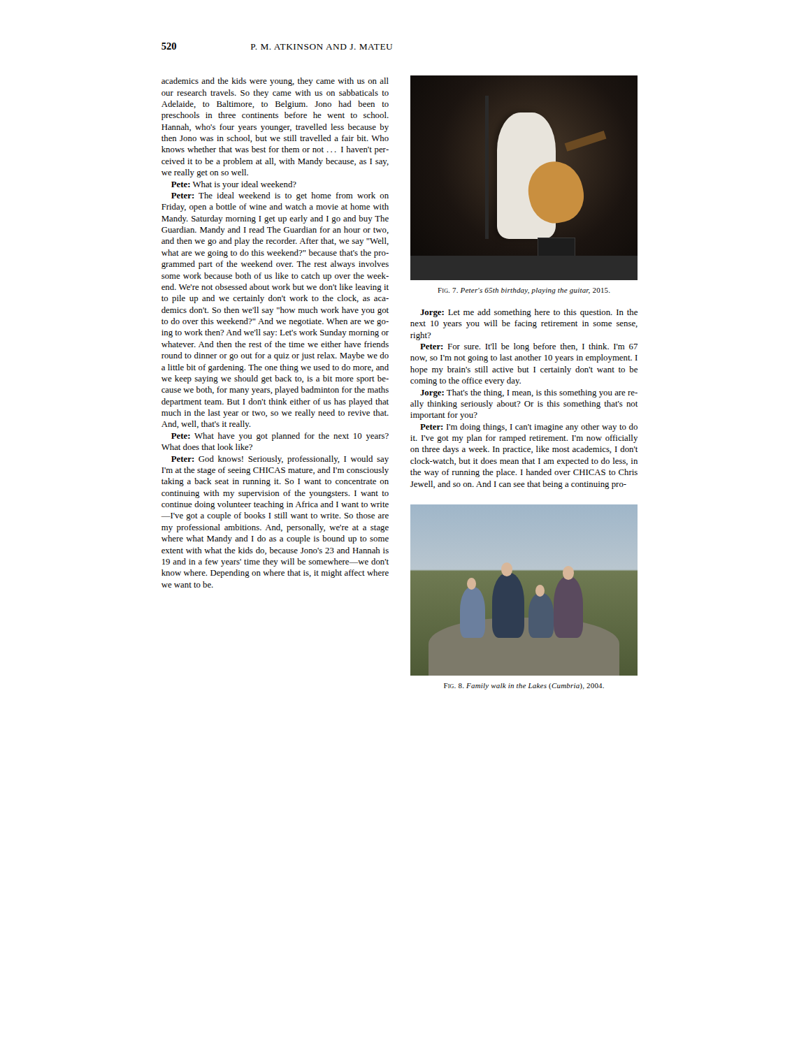520 P. M. ATKINSON AND J. MATEU
academics and the kids were young, they came with us on all our research travels. So they came with us on sabbaticals to Adelaide, to Baltimore, to Belgium. Jono had been to preschools in three continents before he went to school. Hannah, who's four years younger, travelled less because by then Jono was in school, but we still travelled a fair bit. Who knows whether that was best for them or not ... I haven't perceived it to be a problem at all, with Mandy because, as I say, we really get on so well.
Pete: What is your ideal weekend?
Peter: The ideal weekend is to get home from work on Friday, open a bottle of wine and watch a movie at home with Mandy. Saturday morning I get up early and I go and buy The Guardian. Mandy and I read The Guardian for an hour or two, and then we go and play the recorder. After that, we say "Well, what are we going to do this weekend?" because that's the programmed part of the weekend over. The rest always involves some work because both of us like to catch up over the weekend. We're not obsessed about work but we don't like leaving it to pile up and we certainly don't work to the clock, as academics don't. So then we'll say "how much work have you got to do over this weekend?" And we negotiate. When are we going to work then? And we'll say: Let's work Sunday morning or whatever. And then the rest of the time we either have friends round to dinner or go out for a quiz or just relax. Maybe we do a little bit of gardening. The one thing we used to do more, and we keep saying we should get back to, is a bit more sport because we both, for many years, played badminton for the maths department team. But I don't think either of us has played that much in the last year or two, so we really need to revive that. And, well, that's it really.
Pete: What have you got planned for the next 10 years? What does that look like?
Peter: God knows! Seriously, professionally, I would say I'm at the stage of seeing CHICAS mature, and I'm consciously taking a back seat in running it. So I want to concentrate on continuing with my supervision of the youngsters. I want to continue doing volunteer teaching in Africa and I want to write—I've got a couple of books I still want to write. So those are my professional ambitions. And, personally, we're at a stage where what Mandy and I do as a couple is bound up to some extent with what the kids do, because Jono's 23 and Hannah is 19 and in a few years' time they will be somewhere—we don't know where. Depending on where that is, it might affect where we want to be.
Fig. 7. Peter's 65th birthday, playing the guitar, 2015.
Jorge: Let me add something here to this question. In the next 10 years you will be facing retirement in some sense, right?
Peter: For sure. It'll be long before then, I think. I'm 67 now, so I'm not going to last another 10 years in employment. I hope my brain's still active but I certainly don't want to be coming to the office every day.
Jorge: That's the thing, I mean, is this something you are really thinking seriously about? Or is this something that's not important for you?
Peter: I'm doing things, I can't imagine any other way to do it. I've got my plan for ramped retirement. I'm now officially on three days a week. In practice, like most academics, I don't clock-watch, but it does mean that I am expected to do less, in the way of running the place. I handed over CHICAS to Chris Jewell, and so on. And I can see that being a continuing pro-
Fig. 8. Family walk in the Lakes (Cumbria), 2004.